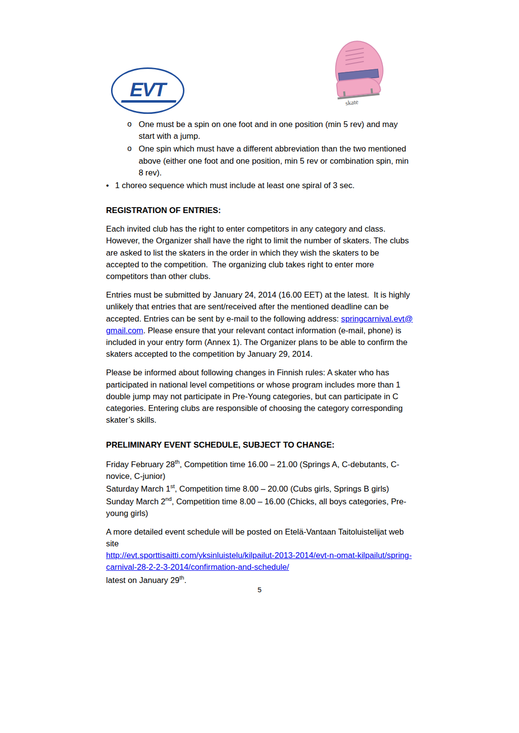EVT
skate
One must be a spin on one foot and in one position (min 5 rev) and may start with a jump.
One spin which must have a different abbreviation than the two mentioned above (either one foot and one position, min 5 rev or combination spin, min 8 rev).
1 choreo sequence which must include at least one spiral of 3 sec.
Registration of entries:
Each invited club has the right to enter competitors in any category and class. However, the Organizer shall have the right to limit the number of skaters. The clubs are asked to list the skaters in the order in which they wish the skaters to be accepted to the competition. The organizing club takes right to enter more competitors than other clubs.
Entries must be submitted by January 24, 2014 (16.00 EET) at the latest. It is highly unlikely that entries that are sent/received after the mentioned deadline can be accepted. Entries can be sent by e-mail to the following address: springcarnival.evt@gmail.com. Please ensure that your relevant contact information (e-mail, phone) is included in your entry form (Annex 1). The Organizer plans to be able to confirm the skaters accepted to the competition by January 29, 2014.
Please be informed about following changes in Finnish rules: A skater who has participated in national level competitions or whose program includes more than 1 double jump may not participate in Pre-Young categories, but can participate in C categories. Entering clubs are responsible of choosing the category corresponding skater’s skills.
Preliminary event schedule, subject to change:
Friday February 28th, Competition time 16.00 – 21.00 (Springs A, C-debutants, C-novice, C-junior)
Saturday March 1st, Competition time 8.00 – 20.00 (Cubs girls, Springs B girls)
Sunday March 2nd, Competition time 8.00 – 16.00 (Chicks, all boys categories, Pre-young girls)
A more detailed event schedule will be posted on Etelä-Vantaan Taitoluistelijat web site
http://evt.sporttisaitti.com/yksinluistelu/kilpailut-2013-2014/evt-n-omat-kilpailut/spring-carnival-28-2-2-3-2014/confirmation-and-schedule/
latest on January 29th.
5